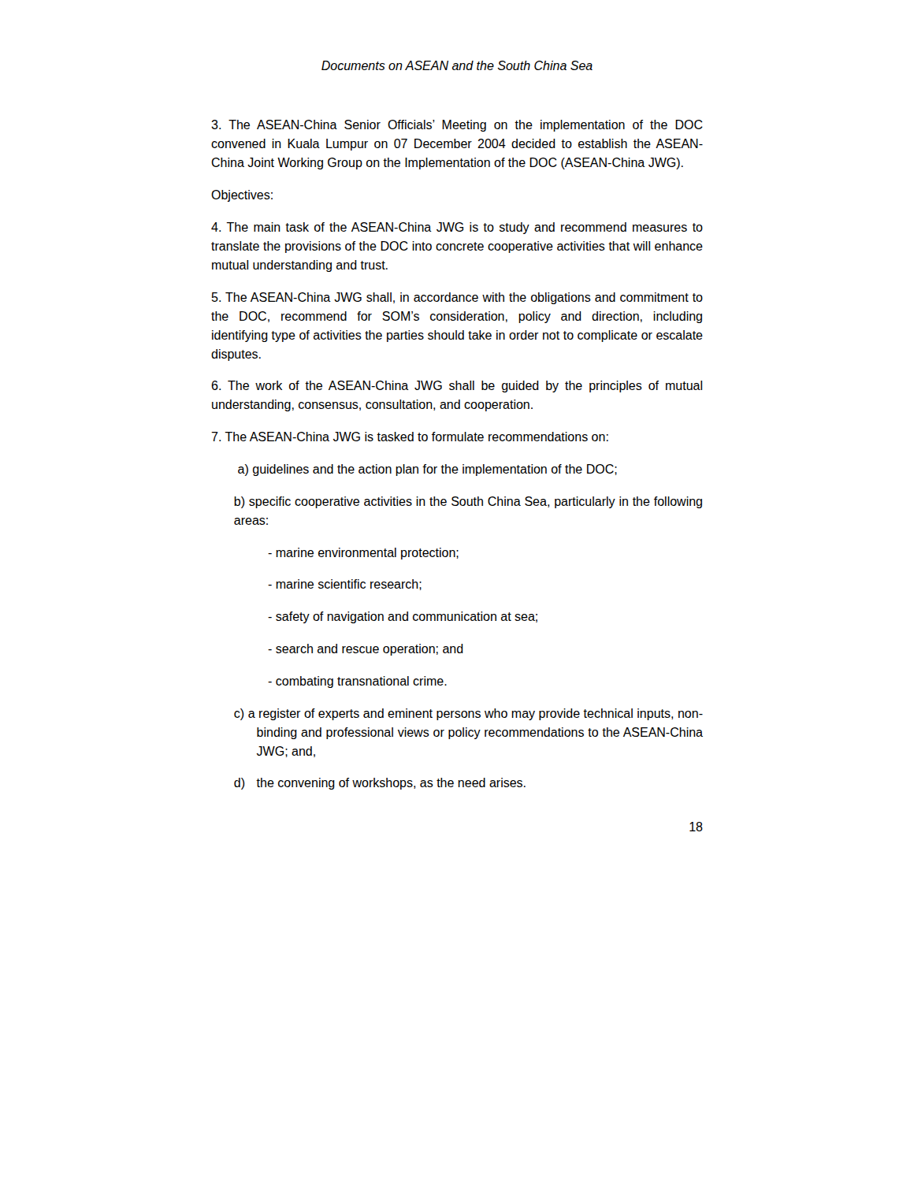Documents on ASEAN and the South China Sea
3. The ASEAN-China Senior Officials’ Meeting on the implementation of the DOC convened in Kuala Lumpur on 07 December 2004 decided to establish the ASEAN-China Joint Working Group on the Implementation of the DOC (ASEAN-China JWG).
Objectives:
4. The main task of the ASEAN-China JWG is to study and recommend measures to translate the provisions of the DOC into concrete cooperative activities that will enhance mutual understanding and trust.
5. The ASEAN-China JWG shall, in accordance with the obligations and commitment to the DOC, recommend for SOM’s consideration, policy and direction, including identifying type of activities the parties should take in order not to complicate or escalate disputes.
6. The work of the ASEAN-China JWG shall be guided by the principles of mutual understanding, consensus, consultation, and cooperation.
7. The ASEAN-China JWG is tasked to formulate recommendations on:
a) guidelines and the action plan for the implementation of the DOC;
b) specific cooperative activities in the South China Sea, particularly in the following areas:
marine environmental protection;
marine scientific research;
safety of navigation and communication at sea;
search and rescue operation; and
combating transnational crime.
c) a register of experts and eminent persons who may provide technical inputs, non-binding and professional views or policy recommendations to the ASEAN-China JWG; and,
d) the convening of workshops, as the need arises.
18